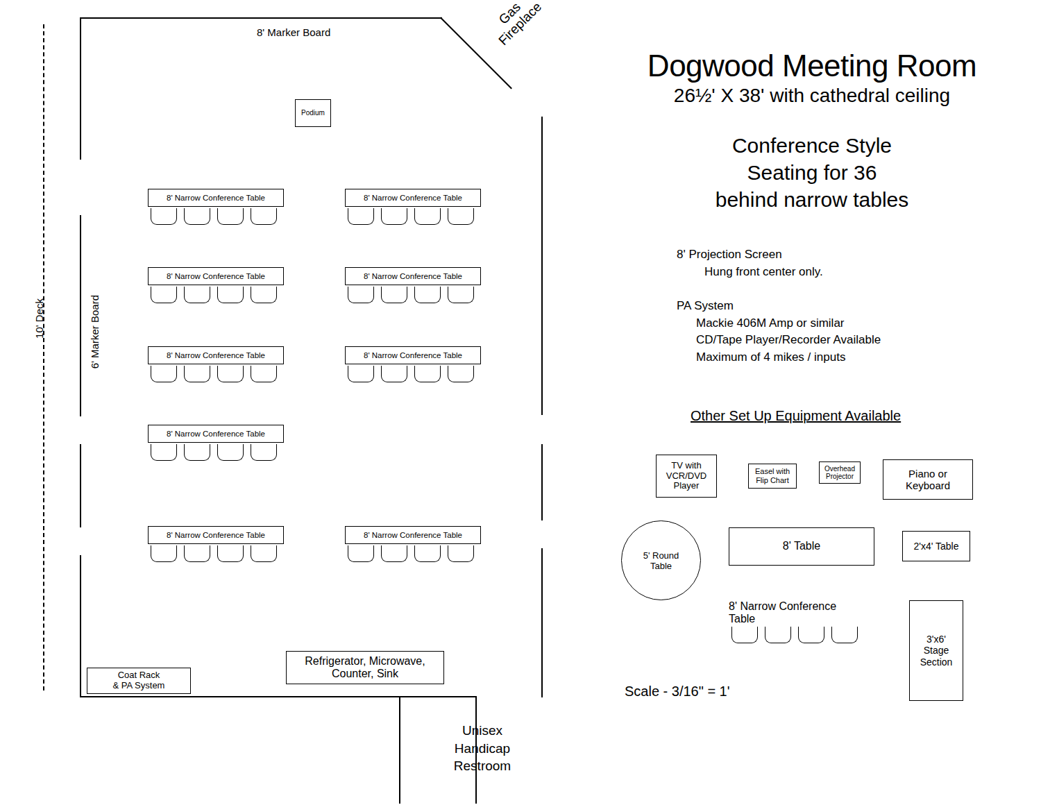10' Deck
8' Marker Board
6' Marker Board
Gas
Fireplace
Podium
8' Narrow Conference Table
8' Narrow Conference Table
8' Narrow Conference Table
8' Narrow Conference Table
8' Narrow Conference Table
8' Narrow Conference Table
8' Narrow Conference Table
8' Narrow Conference Table
8' Narrow Conference Table
Coat Rack
& PA System
Refrigerator, Microwave,
Counter, Sink
Unisex
Handicap
Restroom
Dogwood Meeting Room
26½' X 38' with cathedral ceiling
Conference Style
Seating for 36
behind narrow tables
8' Projection Screen
Hung front center only.
PA System
Mackie 406M Amp or similar
CD/Tape Player/Recorder Available
Maximum of 4 mikes / inputs
Other Set Up Equipment Available
TV with
VCR/DVD
Player
Easel with
Flip Chart
Overhead
Projector
Piano or
Keyboard
5' Round
Table
8' Table
2'x4' Table
8' Narrow Conference Table
3'x6'
Stage
Section
Scale - 3/16" = 1'